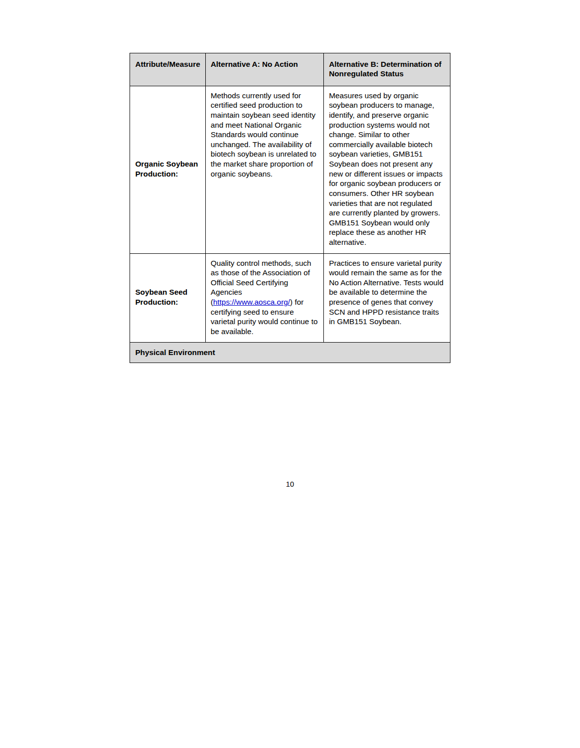| Attribute/Measure | Alternative A: No Action | Alternative B: Determination of Nonregulated Status |
| --- | --- | --- |
| Organic Soybean Production: | Methods currently used for certified seed production to maintain soybean seed identity and meet National Organic Standards would continue unchanged. The availability of biotech soybean is unrelated to the market share proportion of organic soybeans. | Measures used by organic soybean producers to manage, identify, and preserve organic production systems would not change. Similar to other commercially available biotech soybean varieties, GMB151 Soybean does not present any new or different issues or impacts for organic soybean producers or consumers. Other HR soybean varieties that are not regulated are currently planted by growers. GMB151 Soybean would only replace these as another HR alternative. |
| Soybean Seed Production: | Quality control methods, such as those of the Association of Official Seed Certifying Agencies ( https://www.aosca.org/ ) for certifying seed to ensure varietal purity would continue to be available. | Practices to ensure varietal purity would remain the same as for the No Action Alternative. Tests would be available to determine the presence of genes that convey SCN and HPPD resistance traits in GMB151 Soybean. |
| Physical Environment |
10